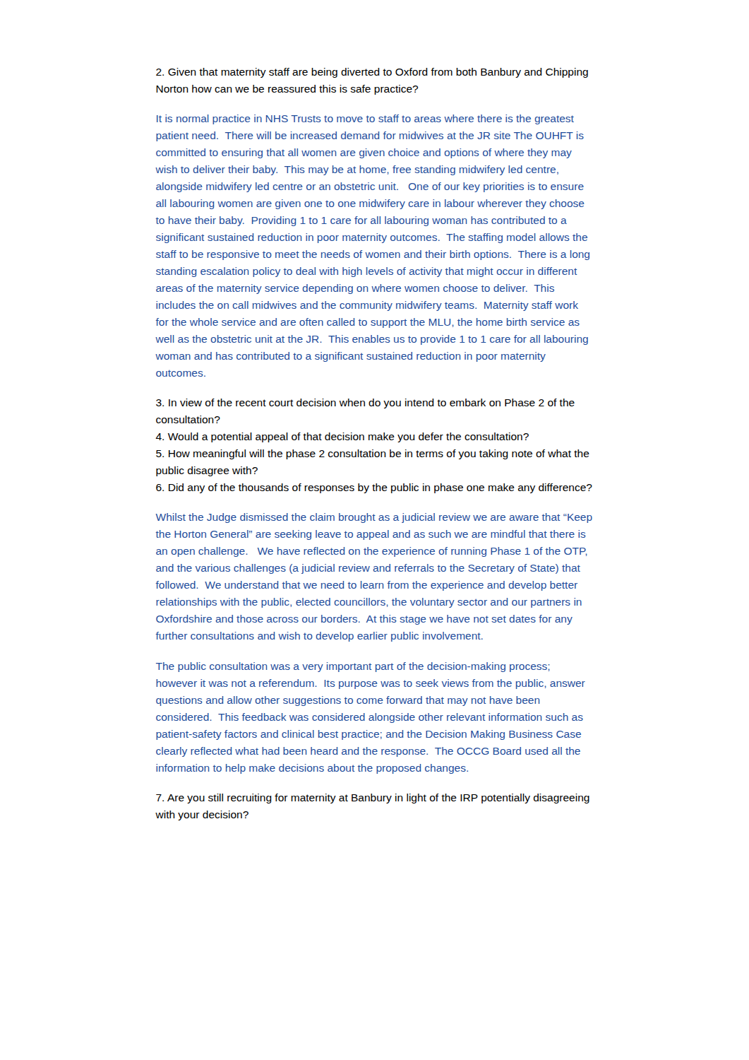2. Given that maternity staff are being diverted to Oxford from both Banbury and Chipping Norton how can we be reassured this is safe practice?
It is normal practice in NHS Trusts to move to staff to areas where there is the greatest patient need. There will be increased demand for midwives at the JR site The OUHFT is committed to ensuring that all women are given choice and options of where they may wish to deliver their baby. This may be at home, free standing midwifery led centre, alongside midwifery led centre or an obstetric unit. One of our key priorities is to ensure all labouring women are given one to one midwifery care in labour wherever they choose to have their baby. Providing 1 to 1 care for all labouring woman has contributed to a significant sustained reduction in poor maternity outcomes. The staffing model allows the staff to be responsive to meet the needs of women and their birth options. There is a long standing escalation policy to deal with high levels of activity that might occur in different areas of the maternity service depending on where women choose to deliver. This includes the on call midwives and the community midwifery teams. Maternity staff work for the whole service and are often called to support the MLU, the home birth service as well as the obstetric unit at the JR. This enables us to provide 1 to 1 care for all labouring woman and has contributed to a significant sustained reduction in poor maternity outcomes.
3. In view of the recent court decision when do you intend to embark on Phase 2 of the consultation?
4. Would a potential appeal of that decision make you defer the consultation?
5. How meaningful will the phase 2 consultation be in terms of you taking note of what the public disagree with?
6. Did any of the thousands of responses by the public in phase one make any difference?
Whilst the Judge dismissed the claim brought as a judicial review we are aware that “Keep the Horton General” are seeking leave to appeal and as such we are mindful that there is an open challenge. We have reflected on the experience of running Phase 1 of the OTP, and the various challenges (a judicial review and referrals to the Secretary of State) that followed. We understand that we need to learn from the experience and develop better relationships with the public, elected councillors, the voluntary sector and our partners in Oxfordshire and those across our borders. At this stage we have not set dates for any further consultations and wish to develop earlier public involvement.
The public consultation was a very important part of the decision-making process; however it was not a referendum. Its purpose was to seek views from the public, answer questions and allow other suggestions to come forward that may not have been considered. This feedback was considered alongside other relevant information such as patient-safety factors and clinical best practice; and the Decision Making Business Case clearly reflected what had been heard and the response. The OCCG Board used all the information to help make decisions about the proposed changes.
7. Are you still recruiting for maternity at Banbury in light of the IRP potentially disagreeing with your decision?